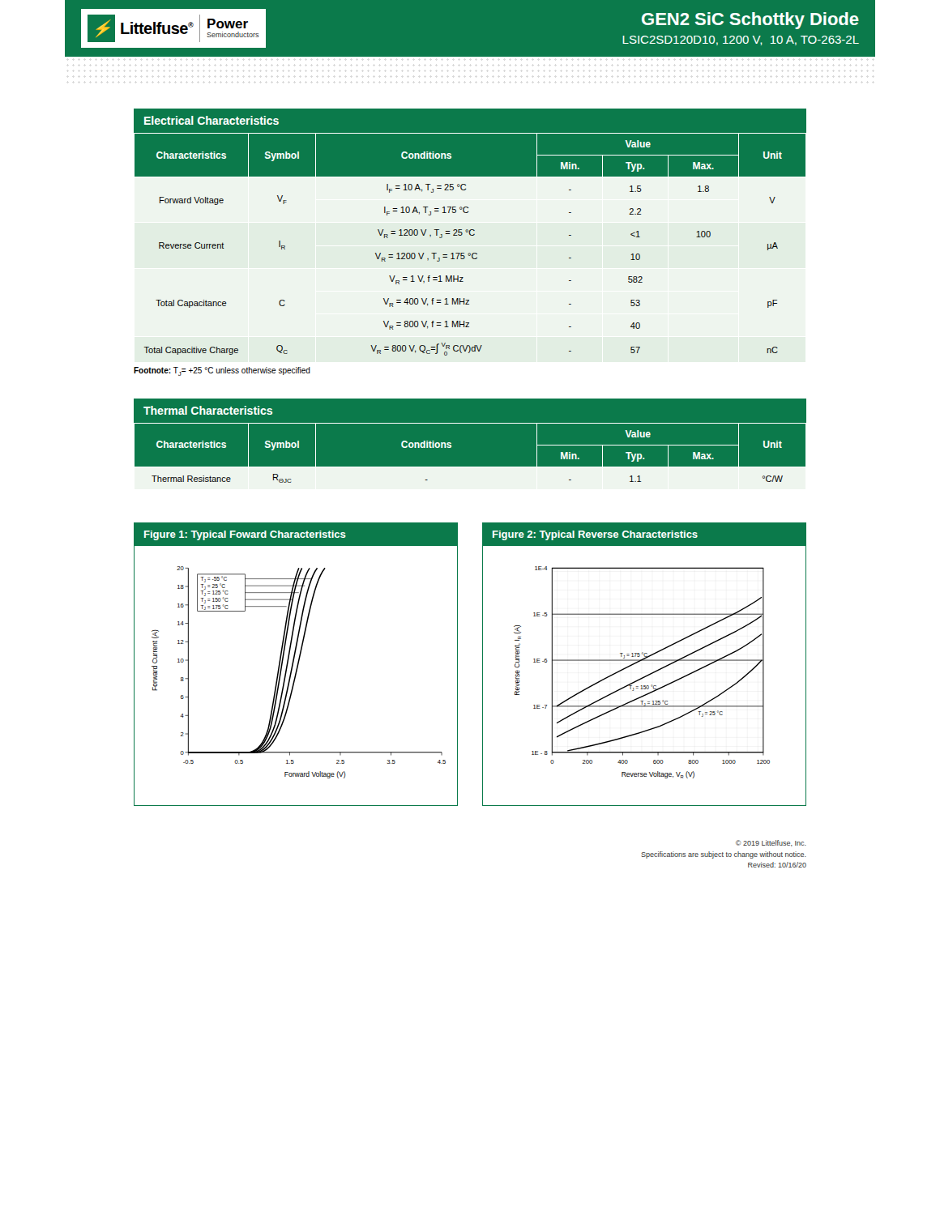⚡
Littelfuse®
Power
Semiconductors
GEN2 SiC Schottky Diode
LSIC2SD120D10, 1200 V, 10 A, TO-263-2L
Electrical Characteristics
| Characteristics | Symbol | Conditions | Value | Unit |
| --- | --- | --- | --- | --- |
| Min. | Typ. | Max. |
| Forward Voltage | V F | I F = 10 A, T J = 25 °C | - | 1.5 | 1.8 | V |
| I F = 10 A, T J = 175 °C | - | 2.2 | |
| Reverse Current | I R | V R = 1200 V , T J = 25 °C | - | <1 | 100 | µA |
| V R = 1200 V , T J = 175 °C | - | 10 | |
| Total Capacitance | C | V R = 1 V, f =1 MHz | - | 582 | | pF |
| V R = 400 V, f = 1 MHz | - | 53 | |
| V R = 800 V, f = 1 MHz | - | 40 | |
| Total Capacitive Charge | Q C | V R = 800 V, Q C = ∫ V R 0 C(V)dV | - | 57 | | nC |
Footnote: TJ= +25 °C unless otherwise specified
Thermal Characteristics
| Characteristics | Symbol | Conditions | Value | Unit |
| --- | --- | --- | --- | --- |
| Min. | Typ. | Max. |
| Thermal Resistance | R ΘJC | - | - | 1.1 | | °C/W |
Figure 1: Typical Foward Characteristics
20 18 16 14 12 10 8 6 4 2 0 -0.5 0.5 1.5 2.5 3.5 4.5 Forward Voltage (V) Forward Current (A) TJ = -55 °C TJ = 25 °C TJ = 125 °C TJ = 150 °C TJ = 175 °C
Figure 2: Typical Reverse Characteristics
1E-4 1E -5 1E -6 1E -7 1E - 8 0 200 400 600 800 1000 1200 Reverse Voltage, VR (V) Reverse Current, IR (A) TJ = 175 °C TJ = 150 °C TJ = 125 °C TJ = 25 °C
© 2019 Littelfuse, Inc.
Specifications are subject to change without notice.
Revised: 10/16/20